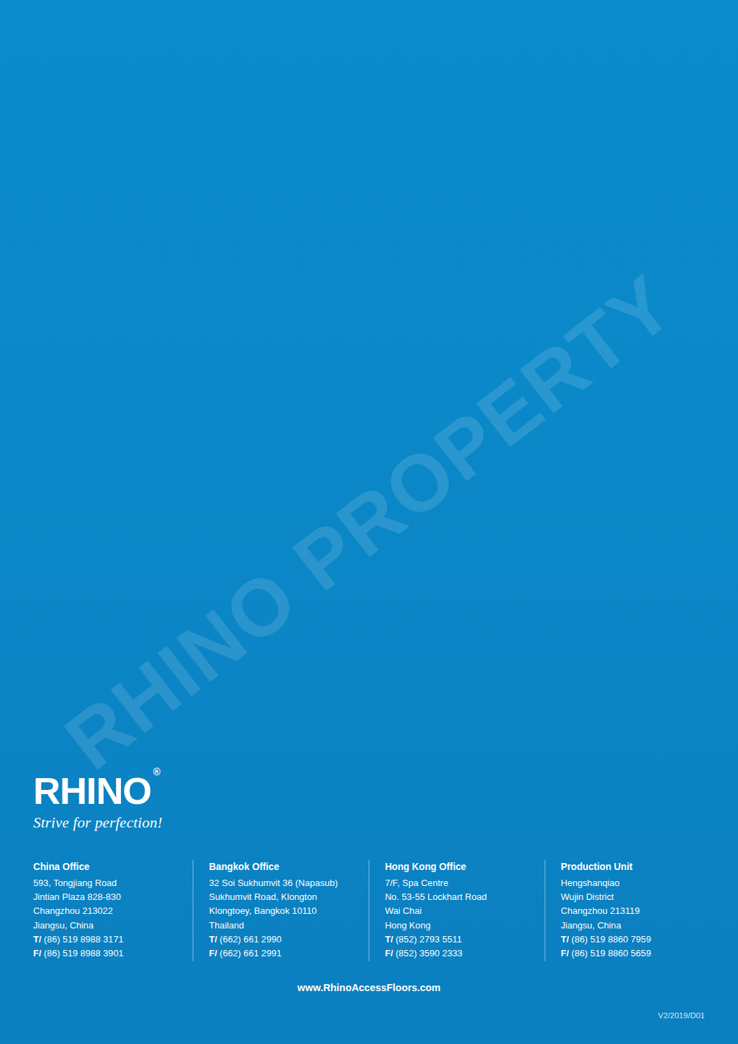RHINO PROPERTY
RHINO®
Strive for perfection!
China Office
593, Tongjiang Road
Jintian Plaza 828-830
Changzhou 213022
Jiangsu, China
T/ (86) 519 8988 3171
F/ (86) 519 8988 3901
Bangkok Office
32 Soi Sukhumvit 36 (Napasub)
Sukhumvit Road, Klongton
Klongtoey, Bangkok 10110
Thailand
T/ (662) 661 2990
F/ (662) 661 2991
Hong Kong Office
7/F, Spa Centre
No. 53-55 Lockhart Road
Wai Chai
Hong Kong
T/ (852) 2793 5511
F/ (852) 3590 2333
Production Unit
Hengshanqiao
Wujin District
Changzhou 213119
Jiangsu, China
T/ (86) 519 8860 7959
F/ (86) 519 8860 5659
www.RhinoAccessFloors.com
V2/2019/D01